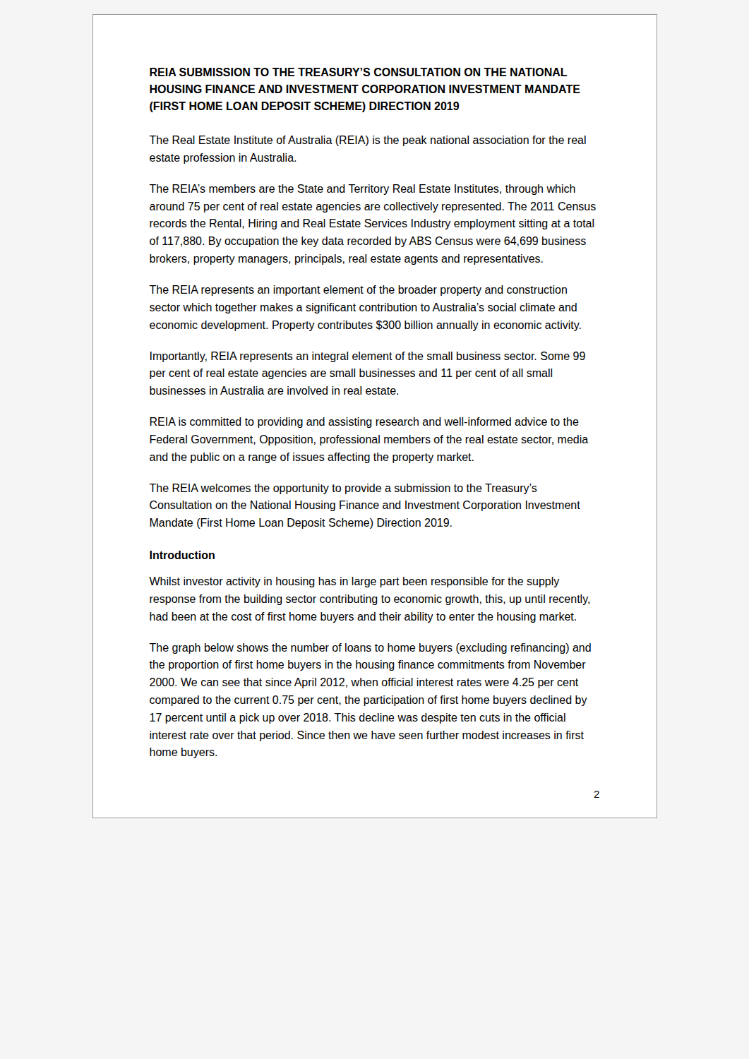REIA SUBMISSION TO THE TREASURY’S CONSULTATION ON THE NATIONAL HOUSING FINANCE AND INVESTMENT CORPORATION INVESTMENT MANDATE (FIRST HOME LOAN DEPOSIT SCHEME) DIRECTION 2019
The Real Estate Institute of Australia (REIA) is the peak national association for the real estate profession in Australia.
The REIA’s members are the State and Territory Real Estate Institutes, through which around 75 per cent of real estate agencies are collectively represented. The 2011 Census records the Rental, Hiring and Real Estate Services Industry employment sitting at a total of 117,880. By occupation the key data recorded by ABS Census were 64,699 business brokers, property managers, principals, real estate agents and representatives.
The REIA represents an important element of the broader property and construction sector which together makes a significant contribution to Australia’s social climate and economic development. Property contributes $300 billion annually in economic activity.
Importantly, REIA represents an integral element of the small business sector. Some 99 per cent of real estate agencies are small businesses and 11 per cent of all small businesses in Australia are involved in real estate.
REIA is committed to providing and assisting research and well-informed advice to the Federal Government, Opposition, professional members of the real estate sector, media and the public on a range of issues affecting the property market.
The REIA welcomes the opportunity to provide a submission to the Treasury’s Consultation on the National Housing Finance and Investment Corporation Investment Mandate (First Home Loan Deposit Scheme) Direction 2019.
Introduction
Whilst investor activity in housing has in large part been responsible for the supply response from the building sector contributing to economic growth, this, up until recently, had been at the cost of first home buyers and their ability to enter the housing market.
The graph below shows the number of loans to home buyers (excluding refinancing) and the proportion of first home buyers in the housing finance commitments from November 2000. We can see that since April 2012, when official interest rates were 4.25 per cent compared to the current 0.75 per cent, the participation of first home buyers declined by 17 percent until a pick up over 2018. This decline was despite ten cuts in the official interest rate over that period. Since then we have seen further modest increases in first home buyers.
2